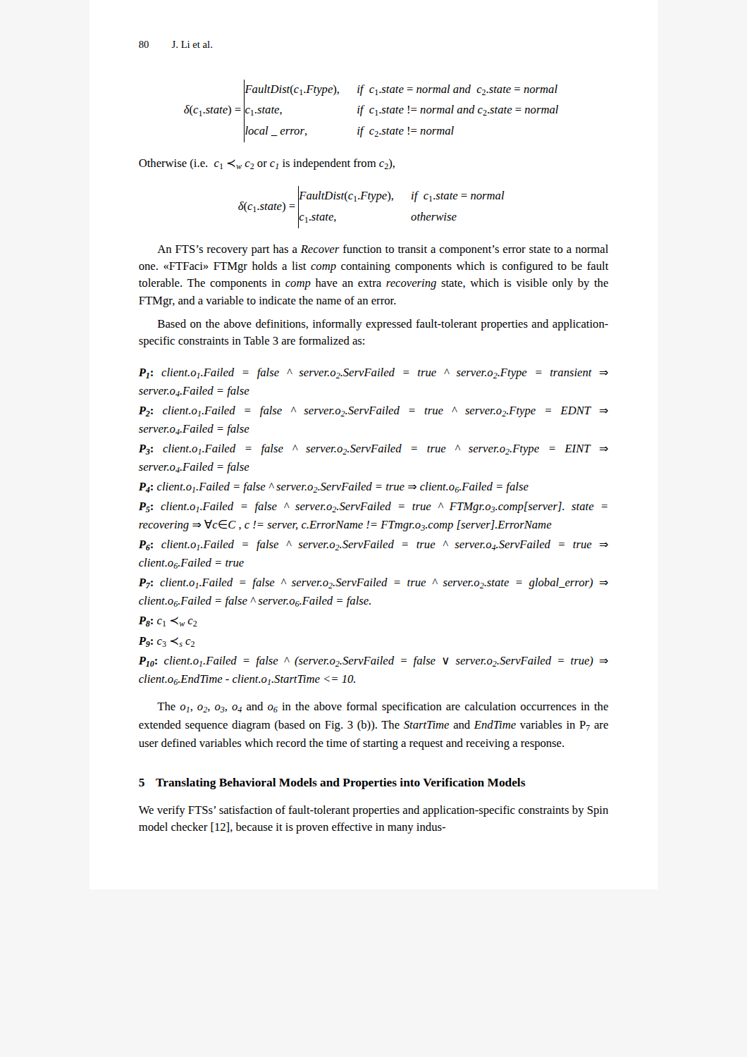80 J. Li et al.
δ(c1.state) =
FaultDist(c1.Ftype), if c1.state = normal and c2.state = normal
c1.state, if c1.state != normal and c2.state = normal
local _ error, if c2.state != normal
Otherwise (i.e. c1 ≺w c2 or c1 is independent from c2),
δ(c1.state) =
FaultDist(c1.Ftype), if c1.state = normal
c1.state, otherwise
An FTS’s recovery part has a Recover function to transit a component’s error state to a normal one. «FTFaci» FTMgr holds a list comp containing components which is configured to be fault tolerable. The components in comp have an extra recovering state, which is visible only by the FTMgr, and a variable to indicate the name of an error.
Based on the above definitions, informally expressed fault-tolerant properties and application-specific constraints in Table 3 are formalized as:
P1: client.o1.Failed = false ^ server.o2.ServFailed = true ^ server.o2.Ftype = transient ⇒ server.o4.Failed = false
P2: client.o1.Failed = false ^ server.o2.ServFailed = true ^ server.o2.Ftype = EDNT ⇒ server.o4.Failed = false
P3: client.o1.Failed = false ^ server.o2.ServFailed = true ^ server.o2.Ftype = EINT ⇒ server.o4.Failed = false
P4: client.o1.Failed = false ^ server.o2.ServFailed = true ⇒ client.o6.Failed = false
P5: client.o1.Failed = false ^ server.o2.ServFailed = true ^ FTMgr.o3.comp[server]. state = recovering ⇒ ∀c∈C , c != server, c.ErrorName != FTmgr.o3.comp [server].ErrorName
P6: client.o1.Failed = false ^ server.o2.ServFailed = true ^ server.o4.ServFailed = true ⇒ client.o6.Failed = true
P7: client.o1.Failed = false ^ server.o2.ServFailed = true ^ server.o2.state = global_error) ⇒ client.o6.Failed = false ^ server.o6.Failed = false.
P8: c1 ≺w c2
P9: c3 ≺s c2
P10: client.o1.Failed = false ^ (server.o2.ServFailed = false ∨ server.o2.ServFailed = true) ⇒ client.o6.EndTime - client.o1.StartTime <= 10.
The o1, o2, o3, o4 and o6 in the above formal specification are calculation occurrences in the extended sequence diagram (based on Fig. 3 (b)). The StartTime and EndTime variables in P7 are user defined variables which record the time of starting a request and receiving a response.
5 Translating Behavioral Models and Properties into Verification Models
We verify FTSs’ satisfaction of fault-tolerant properties and application-specific constraints by Spin model checker [12], because it is proven effective in many indus-